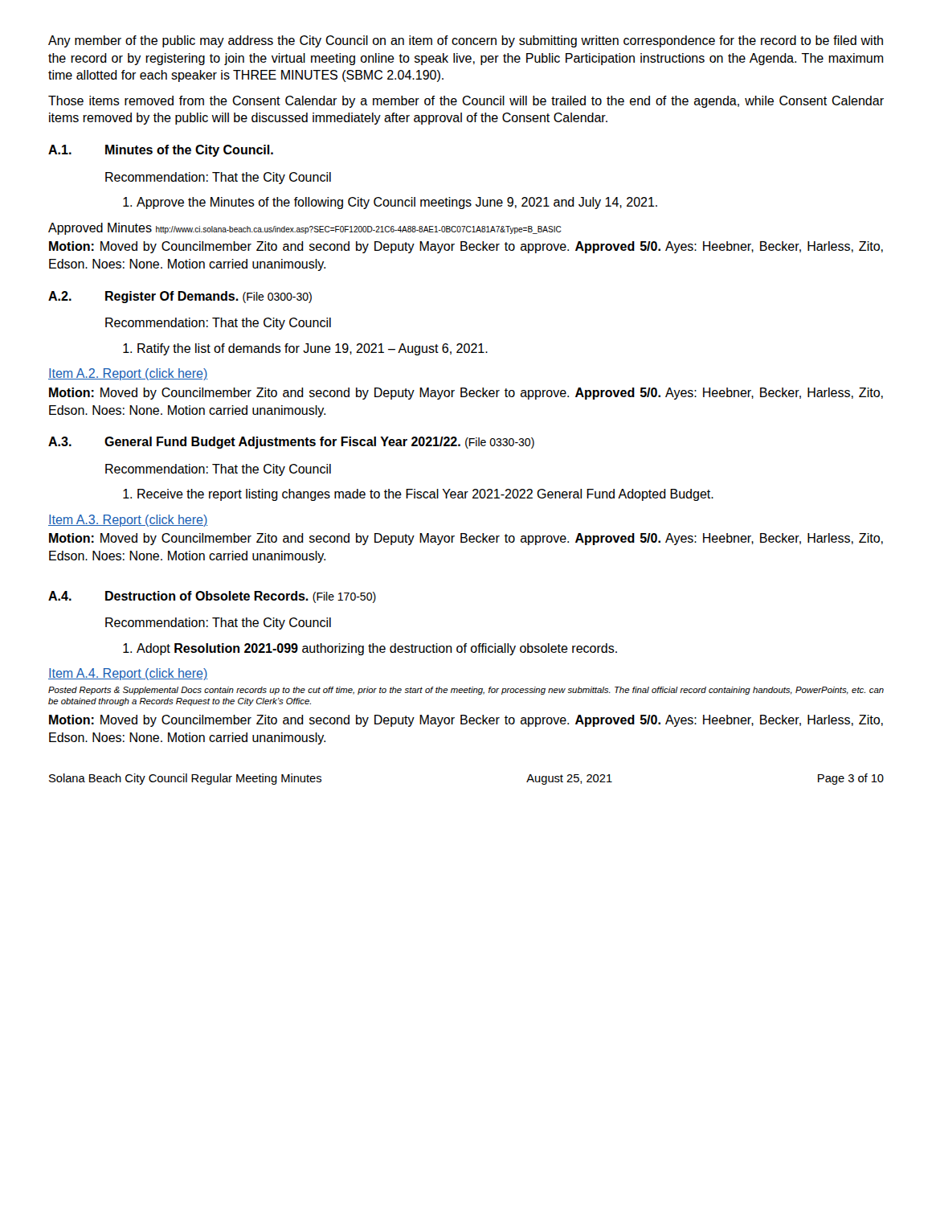Any member of the public may address the City Council on an item of concern by submitting written correspondence for the record to be filed with the record or by registering to join the virtual meeting online to speak live, per the Public Participation instructions on the Agenda. The maximum time allotted for each speaker is THREE MINUTES (SBMC 2.04.190).
Those items removed from the Consent Calendar by a member of the Council will be trailed to the end of the agenda, while Consent Calendar items removed by the public will be discussed immediately after approval of the Consent Calendar.
A.1. Minutes of the City Council.
Recommendation: That the City Council
Approve the Minutes of the following City Council meetings June 9, 2021 and July 14, 2021.
Approved Minutes http://www.ci.solana-beach.ca.us/index.asp?SEC=F0F1200D-21C6-4A88-8AE1-0BC07C1A81A7&Type=B_BASIC
Motion: Moved by Councilmember Zito and second by Deputy Mayor Becker to approve. Approved 5/0. Ayes: Heebner, Becker, Harless, Zito, Edson. Noes: None. Motion carried unanimously.
A.2. Register Of Demands. (File 0300-30)
Recommendation: That the City Council
Ratify the list of demands for June 19, 2021 – August 6, 2021.
Item A.2. Report (click here)
Motion: Moved by Councilmember Zito and second by Deputy Mayor Becker to approve. Approved 5/0. Ayes: Heebner, Becker, Harless, Zito, Edson. Noes: None. Motion carried unanimously.
A.3. General Fund Budget Adjustments for Fiscal Year 2021/22. (File 0330-30)
Recommendation: That the City Council
Receive the report listing changes made to the Fiscal Year 2021-2022 General Fund Adopted Budget.
Item A.3. Report (click here)
Motion: Moved by Councilmember Zito and second by Deputy Mayor Becker to approve. Approved 5/0. Ayes: Heebner, Becker, Harless, Zito, Edson. Noes: None. Motion carried unanimously.
A.4. Destruction of Obsolete Records. (File 170-50)
Recommendation: That the City Council
Adopt Resolution 2021-099 authorizing the destruction of officially obsolete records.
Item A.4. Report (click here)
Posted Reports & Supplemental Docs contain records up to the cut off time, prior to the start of the meeting, for processing new submittals. The final official record containing handouts, PowerPoints, etc. can be obtained through a Records Request to the City Clerk’s Office.
Motion: Moved by Councilmember Zito and second by Deputy Mayor Becker to approve. Approved 5/0. Ayes: Heebner, Becker, Harless, Zito, Edson. Noes: None. Motion carried unanimously.
Solana Beach City Council Regular Meeting Minutes August 25, 2021 Page 3 of 10